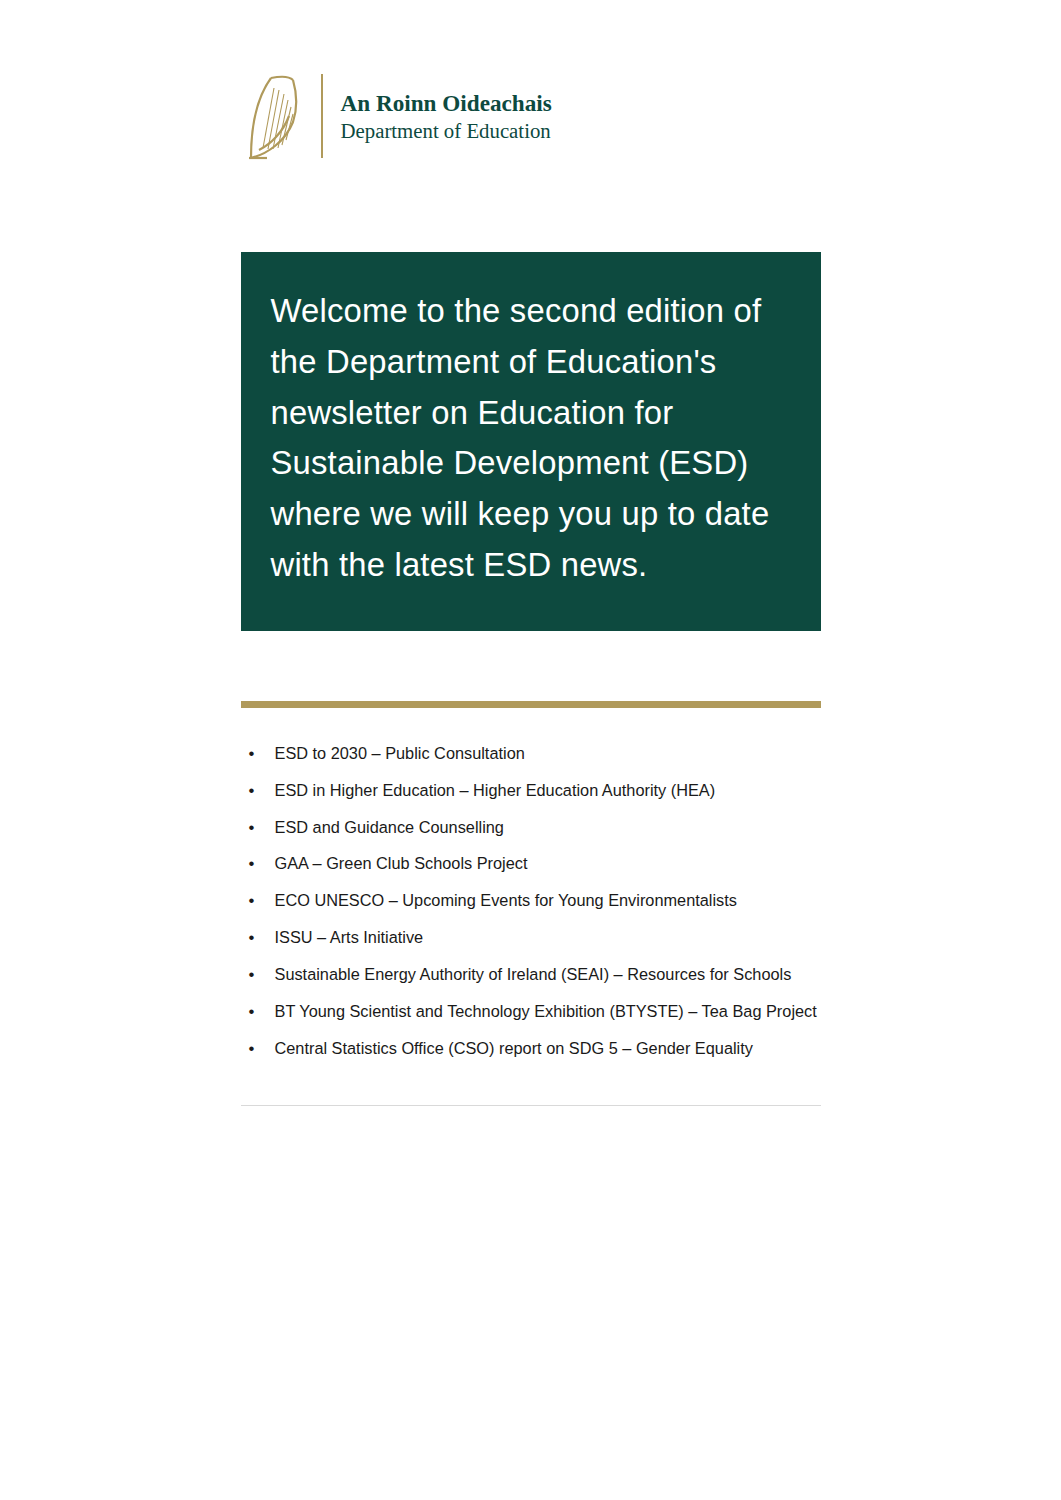An Roinn Oideachais Department of Education
Welcome to the second edition of the Department of Education's newsletter on Education for Sustainable Development (ESD) where we will keep you up to date with the latest ESD news.
ESD to 2030 – Public Consultation
ESD in Higher Education – Higher Education Authority (HEA)
ESD and Guidance Counselling
GAA – Green Club Schools Project
ECO UNESCO – Upcoming Events for Young Environmentalists
ISSU – Arts Initiative
Sustainable Energy Authority of Ireland (SEAI) – Resources for Schools
BT Young Scientist and Technology Exhibition (BTYSTE) – Tea Bag Project
Central Statistics Office (CSO) report on SDG 5 – Gender Equality